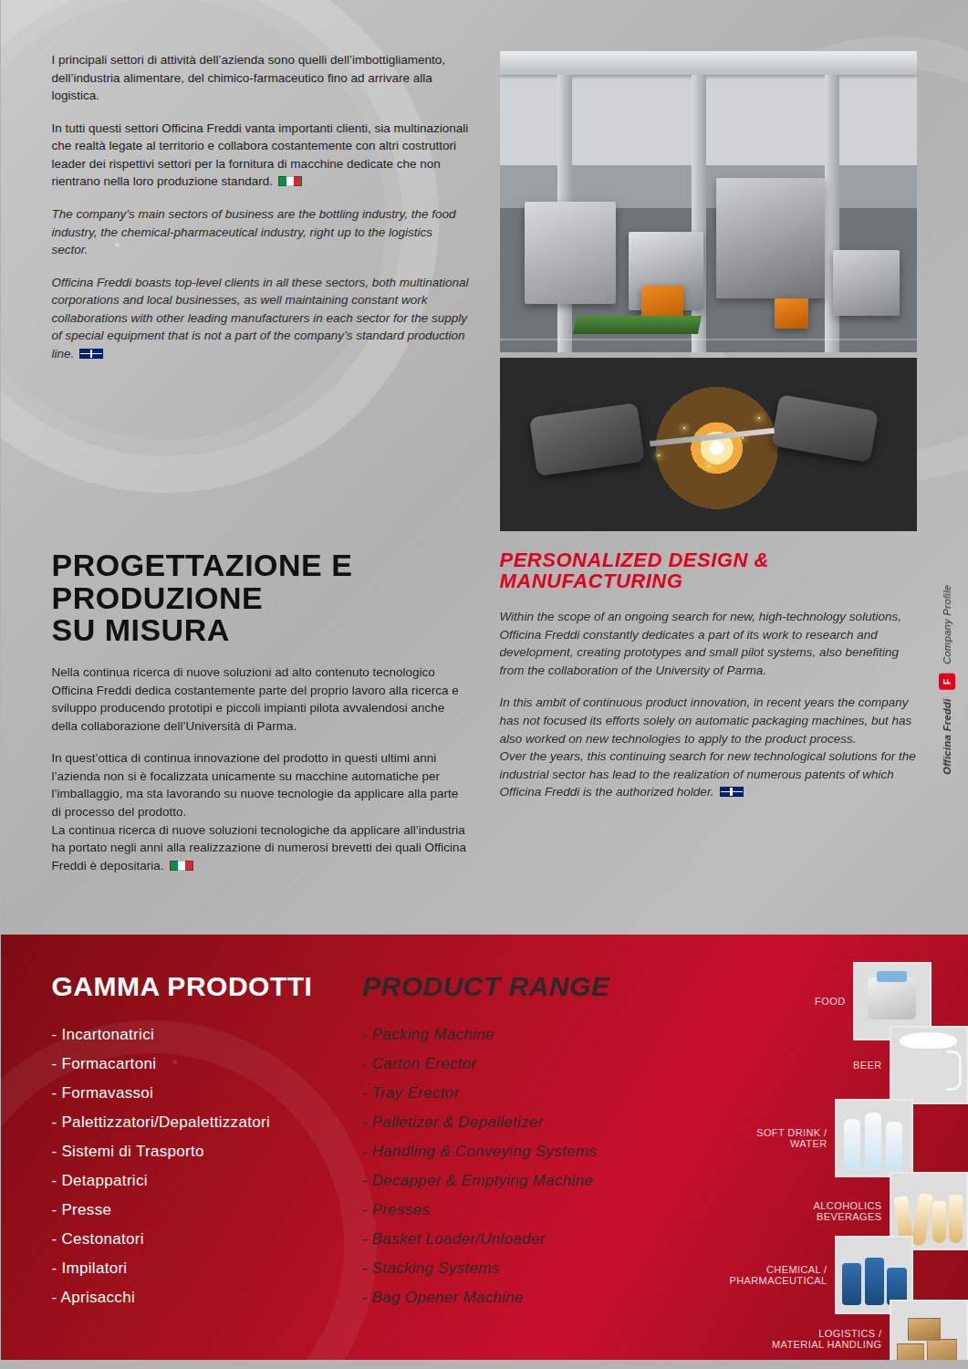I principali settori di attività dell’azienda sono quelli dell’imbottigliamento, dell’industria alimentare, del chimico-farmaceutico fino ad arrivare alla logistica.
In tutti questi settori Officina Freddi vanta importanti clienti, sia multinazionali che realtà legate al territorio e collabora costantemente con altri costruttori leader dei rispettivi settori per la fornitura di macchine dedicate che non rientrano nella loro produzione standard.
The company’s main sectors of business are the bottling industry, the food industry, the chemical-pharmaceutical industry, right up to the logistics sector.
Officina Freddi boasts top-level clients in all these sectors, both multinational corporations and local businesses, as well maintaining constant work collaborations with other leading manufacturers in each sector for the supply of special equipment that is not a part of the company’s standard production line.
Progettazione e produzione
su misura
Nella continua ricerca di nuove soluzioni ad alto contenuto tecnologico Officina Freddi dedica costantemente parte del proprio lavoro alla ricerca e sviluppo producendo prototipi e piccoli impianti pilota avvalendosi anche della collaborazione dell’Università di Parma.
In quest’ottica di continua innovazione del prodotto in questi ultimi anni l’azienda non si è focalizzata unicamente su macchine automatiche per l’imballaggio, ma sta lavorando su nuove tecnologie da applicare alla parte di processo del prodotto.
La continua ricerca di nuove soluzioni tecnologiche da applicare all’industria ha portato negli anni alla realizzazione di numerosi brevetti dei quali Officina Freddi è depositaria.
Personalized design & manufacturing
Within the scope of an ongoing search for new, high-technology solutions, Officina Freddi constantly dedicates a part of its work to research and development, creating prototypes and small pilot systems, also benefiting from the collaboration of the University of Parma.
In this ambit of continuous product innovation, in recent years the company has not focused its efforts solely on automatic packaging machines, but has also worked on new technologies to apply to the product process.
Over the years, this continuing search for new technological solutions for the industrial sector has lead to the realization of numerous patents of which Officina Freddi is the authorized holder.
Officina Freddi F Company Profile
Gamma prodotti
- Incartonatrici
- Formacartoni
- Formavassoi
- Palettizzatori/Depalettizzatori
- Sistemi di Trasporto
- Detappatrici
- Presse
- Cestonatori
- Impilatori
- Aprisacchi
Product range
- Packing Machine
- Carton Erector
- Tray Erector
- Palletizer & Depalletizer
- Handling & Conveying Systems
- Decapper & Emptying Machine
- Presses
- Basket Loader/Unloader
- Stacking Systems
- Bag Opener Machine
Food
Beer
Soft drink /
water
Alcoholics
beverages
Chemical /
pharmaceutical
Logistics /
material handling